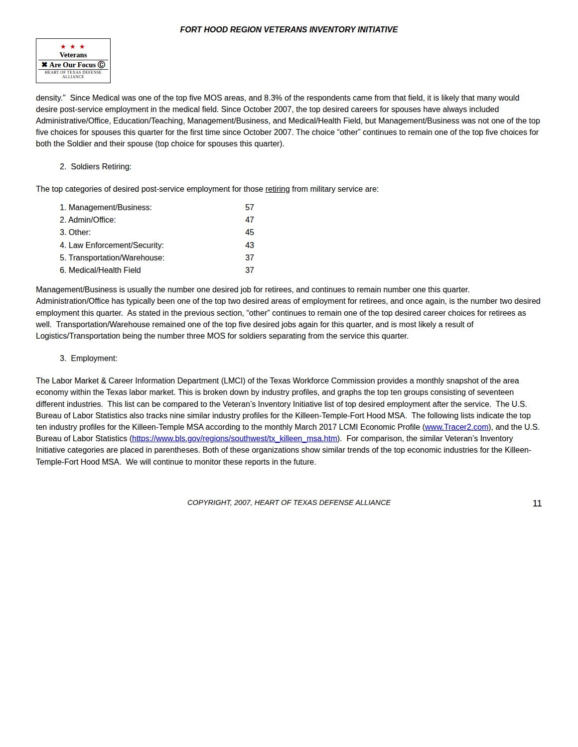FORT HOOD REGION VETERANS INVENTORY INITIATIVE
★ ★ ★ Veterans ✖ Are Our Focus Ⓒ HEART OF TEXAS DEFENSE ALLIANCE
density." Since Medical was one of the top five MOS areas, and 8.3% of the respondents came from that field, it is likely that many would desire post-service employment in the medical field. Since October 2007, the top desired careers for spouses have always included Administrative/Office, Education/Teaching, Management/Business, and Medical/Health Field, but Management/Business was not one of the top five choices for spouses this quarter for the first time since October 2007. The choice “other” continues to remain one of the top five choices for both the Soldier and their spouse (top choice for spouses this quarter).
2. Soldiers Retiring:
The top categories of desired post-service employment for those retiring from military service are:
1. Management/Business: 57
2. Admin/Office: 47
3. Other: 45
4. Law Enforcement/Security: 43
5. Transportation/Warehouse: 37
6. Medical/Health Field 37
Management/Business is usually the number one desired job for retirees, and continues to remain number one this quarter. Administration/Office has typically been one of the top two desired areas of employment for retirees, and once again, is the number two desired employment this quarter. As stated in the previous section, “other” continues to remain one of the top desired career choices for retirees as well. Transportation/Warehouse remained one of the top five desired jobs again for this quarter, and is most likely a result of Logistics/Transportation being the number three MOS for soldiers separating from the service this quarter.
3. Employment:
The Labor Market & Career Information Department (LMCI) of the Texas Workforce Commission provides a monthly snapshot of the area economy within the Texas labor market. This is broken down by industry profiles, and graphs the top ten groups consisting of seventeen different industries. This list can be compared to the Veteran’s Inventory Initiative list of top desired employment after the service. The U.S. Bureau of Labor Statistics also tracks nine similar industry profiles for the Killeen-Temple-Fort Hood MSA. The following lists indicate the top ten industry profiles for the Killeen-Temple MSA according to the monthly March 2017 LCMI Economic Profile (www.Tracer2.com), and the U.S. Bureau of Labor Statistics (https://www.bls.gov/regions/southwest/tx_killeen_msa.htm). For comparison, the similar Veteran’s Inventory Initiative categories are placed in parentheses. Both of these organizations show similar trends of the top economic industries for the Killeen-Temple-Fort Hood MSA. We will continue to monitor these reports in the future.
COPYRIGHT, 2007, HEART OF TEXAS DEFENSE ALLIANCE 11